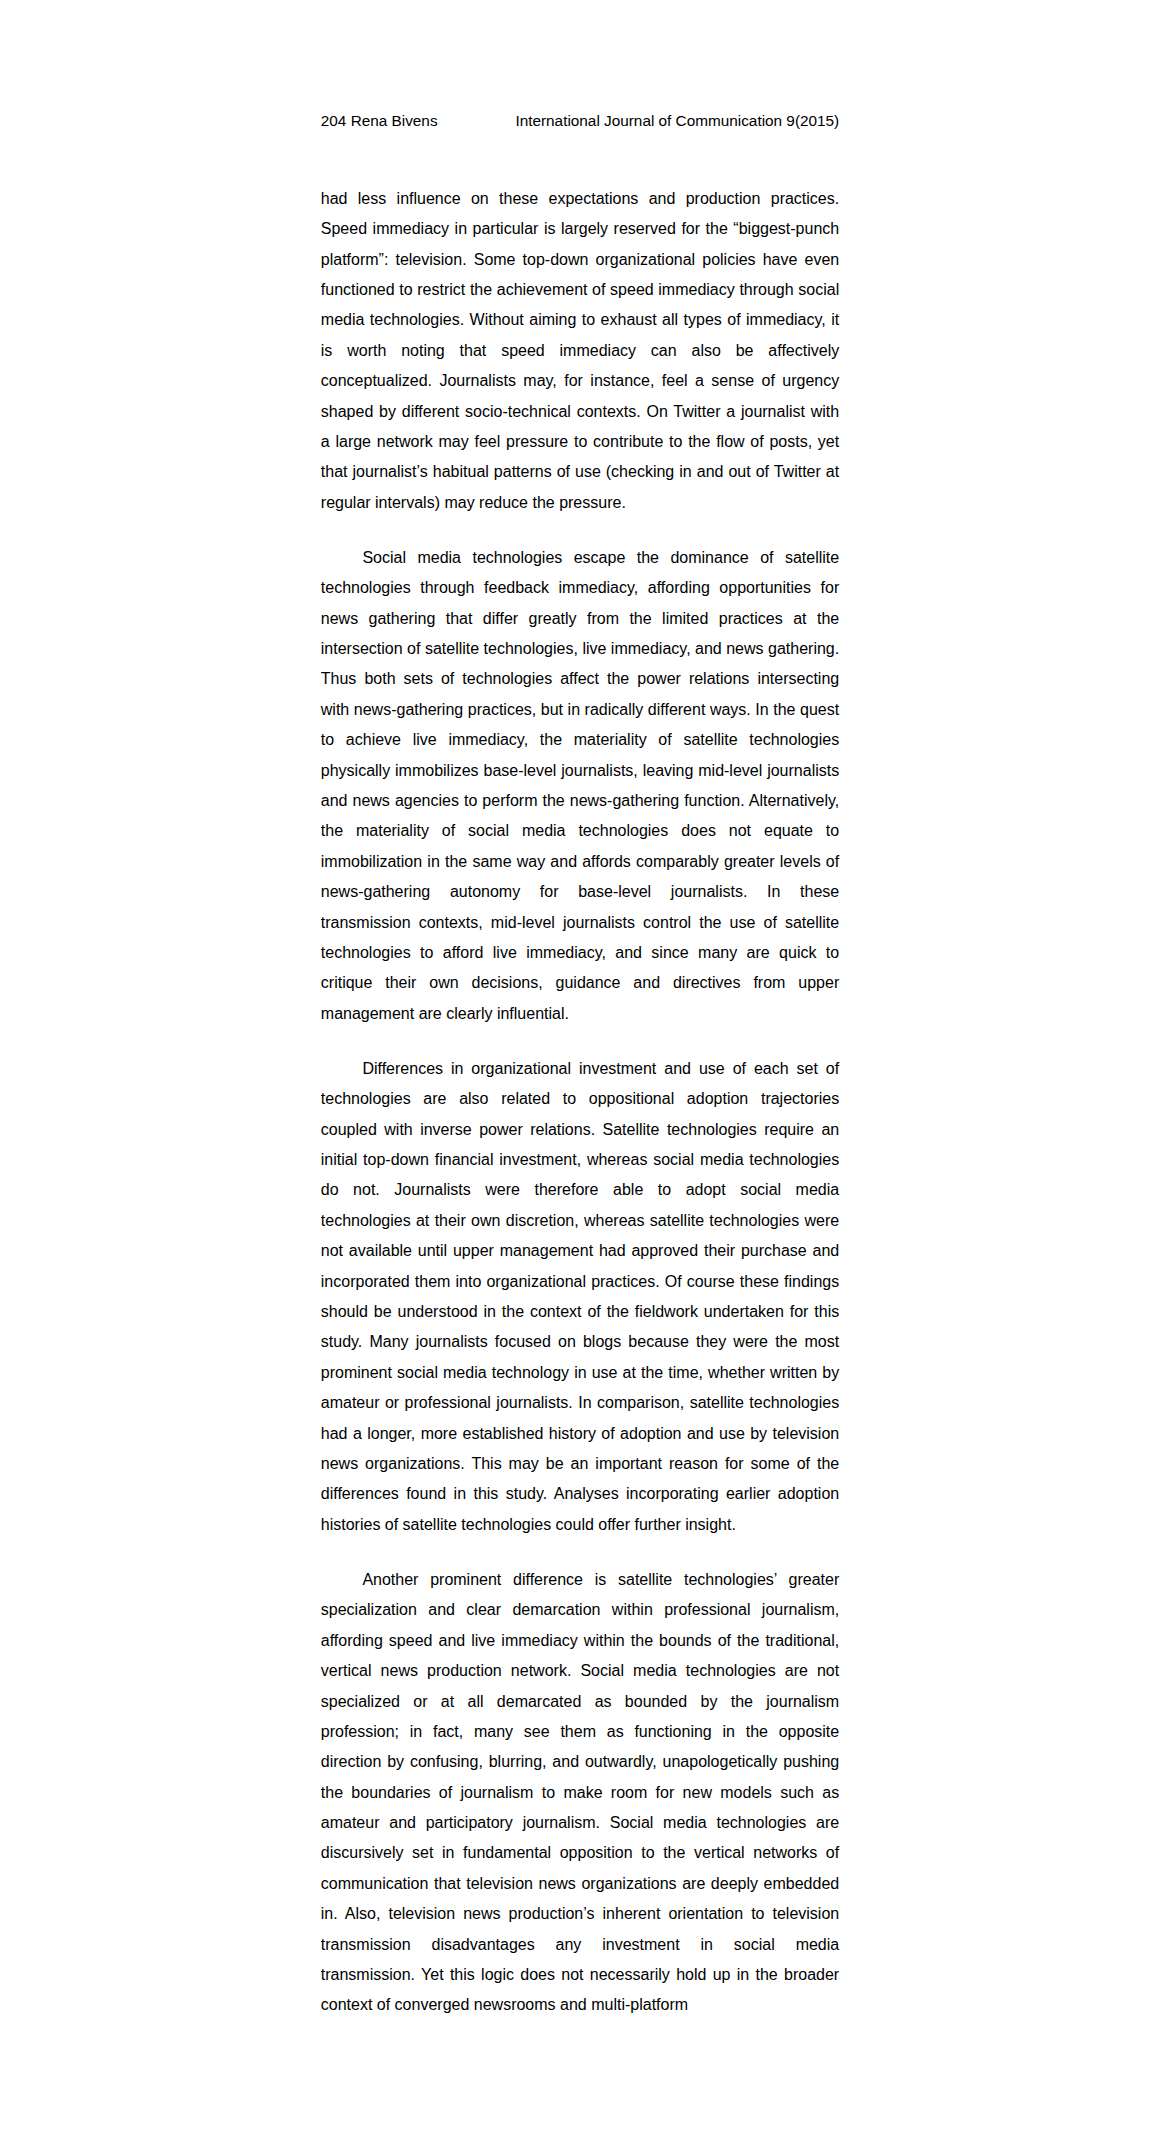204 Rena Bivens International Journal of Communication 9(2015)
had less influence on these expectations and production practices. Speed immediacy in particular is largely reserved for the “biggest-punch platform”: television. Some top-down organizational policies have even functioned to restrict the achievement of speed immediacy through social media technologies. Without aiming to exhaust all types of immediacy, it is worth noting that speed immediacy can also be affectively conceptualized. Journalists may, for instance, feel a sense of urgency shaped by different socio-technical contexts. On Twitter a journalist with a large network may feel pressure to contribute to the flow of posts, yet that journalist’s habitual patterns of use (checking in and out of Twitter at regular intervals) may reduce the pressure.
Social media technologies escape the dominance of satellite technologies through feedback immediacy, affording opportunities for news gathering that differ greatly from the limited practices at the intersection of satellite technologies, live immediacy, and news gathering. Thus both sets of technologies affect the power relations intersecting with news-gathering practices, but in radically different ways. In the quest to achieve live immediacy, the materiality of satellite technologies physically immobilizes base-level journalists, leaving mid-level journalists and news agencies to perform the news-gathering function. Alternatively, the materiality of social media technologies does not equate to immobilization in the same way and affords comparably greater levels of news-gathering autonomy for base-level journalists. In these transmission contexts, mid-level journalists control the use of satellite technologies to afford live immediacy, and since many are quick to critique their own decisions, guidance and directives from upper management are clearly influential.
Differences in organizational investment and use of each set of technologies are also related to oppositional adoption trajectories coupled with inverse power relations. Satellite technologies require an initial top-down financial investment, whereas social media technologies do not. Journalists were therefore able to adopt social media technologies at their own discretion, whereas satellite technologies were not available until upper management had approved their purchase and incorporated them into organizational practices. Of course these findings should be understood in the context of the fieldwork undertaken for this study. Many journalists focused on blogs because they were the most prominent social media technology in use at the time, whether written by amateur or professional journalists. In comparison, satellite technologies had a longer, more established history of adoption and use by television news organizations. This may be an important reason for some of the differences found in this study. Analyses incorporating earlier adoption histories of satellite technologies could offer further insight.
Another prominent difference is satellite technologies’ greater specialization and clear demarcation within professional journalism, affording speed and live immediacy within the bounds of the traditional, vertical news production network. Social media technologies are not specialized or at all demarcated as bounded by the journalism profession; in fact, many see them as functioning in the opposite direction by confusing, blurring, and outwardly, unapologetically pushing the boundaries of journalism to make room for new models such as amateur and participatory journalism. Social media technologies are discursively set in fundamental opposition to the vertical networks of communication that television news organizations are deeply embedded in. Also, television news production’s inherent orientation to television transmission disadvantages any investment in social media transmission. Yet this logic does not necessarily hold up in the broader context of converged newsrooms and multi-platform